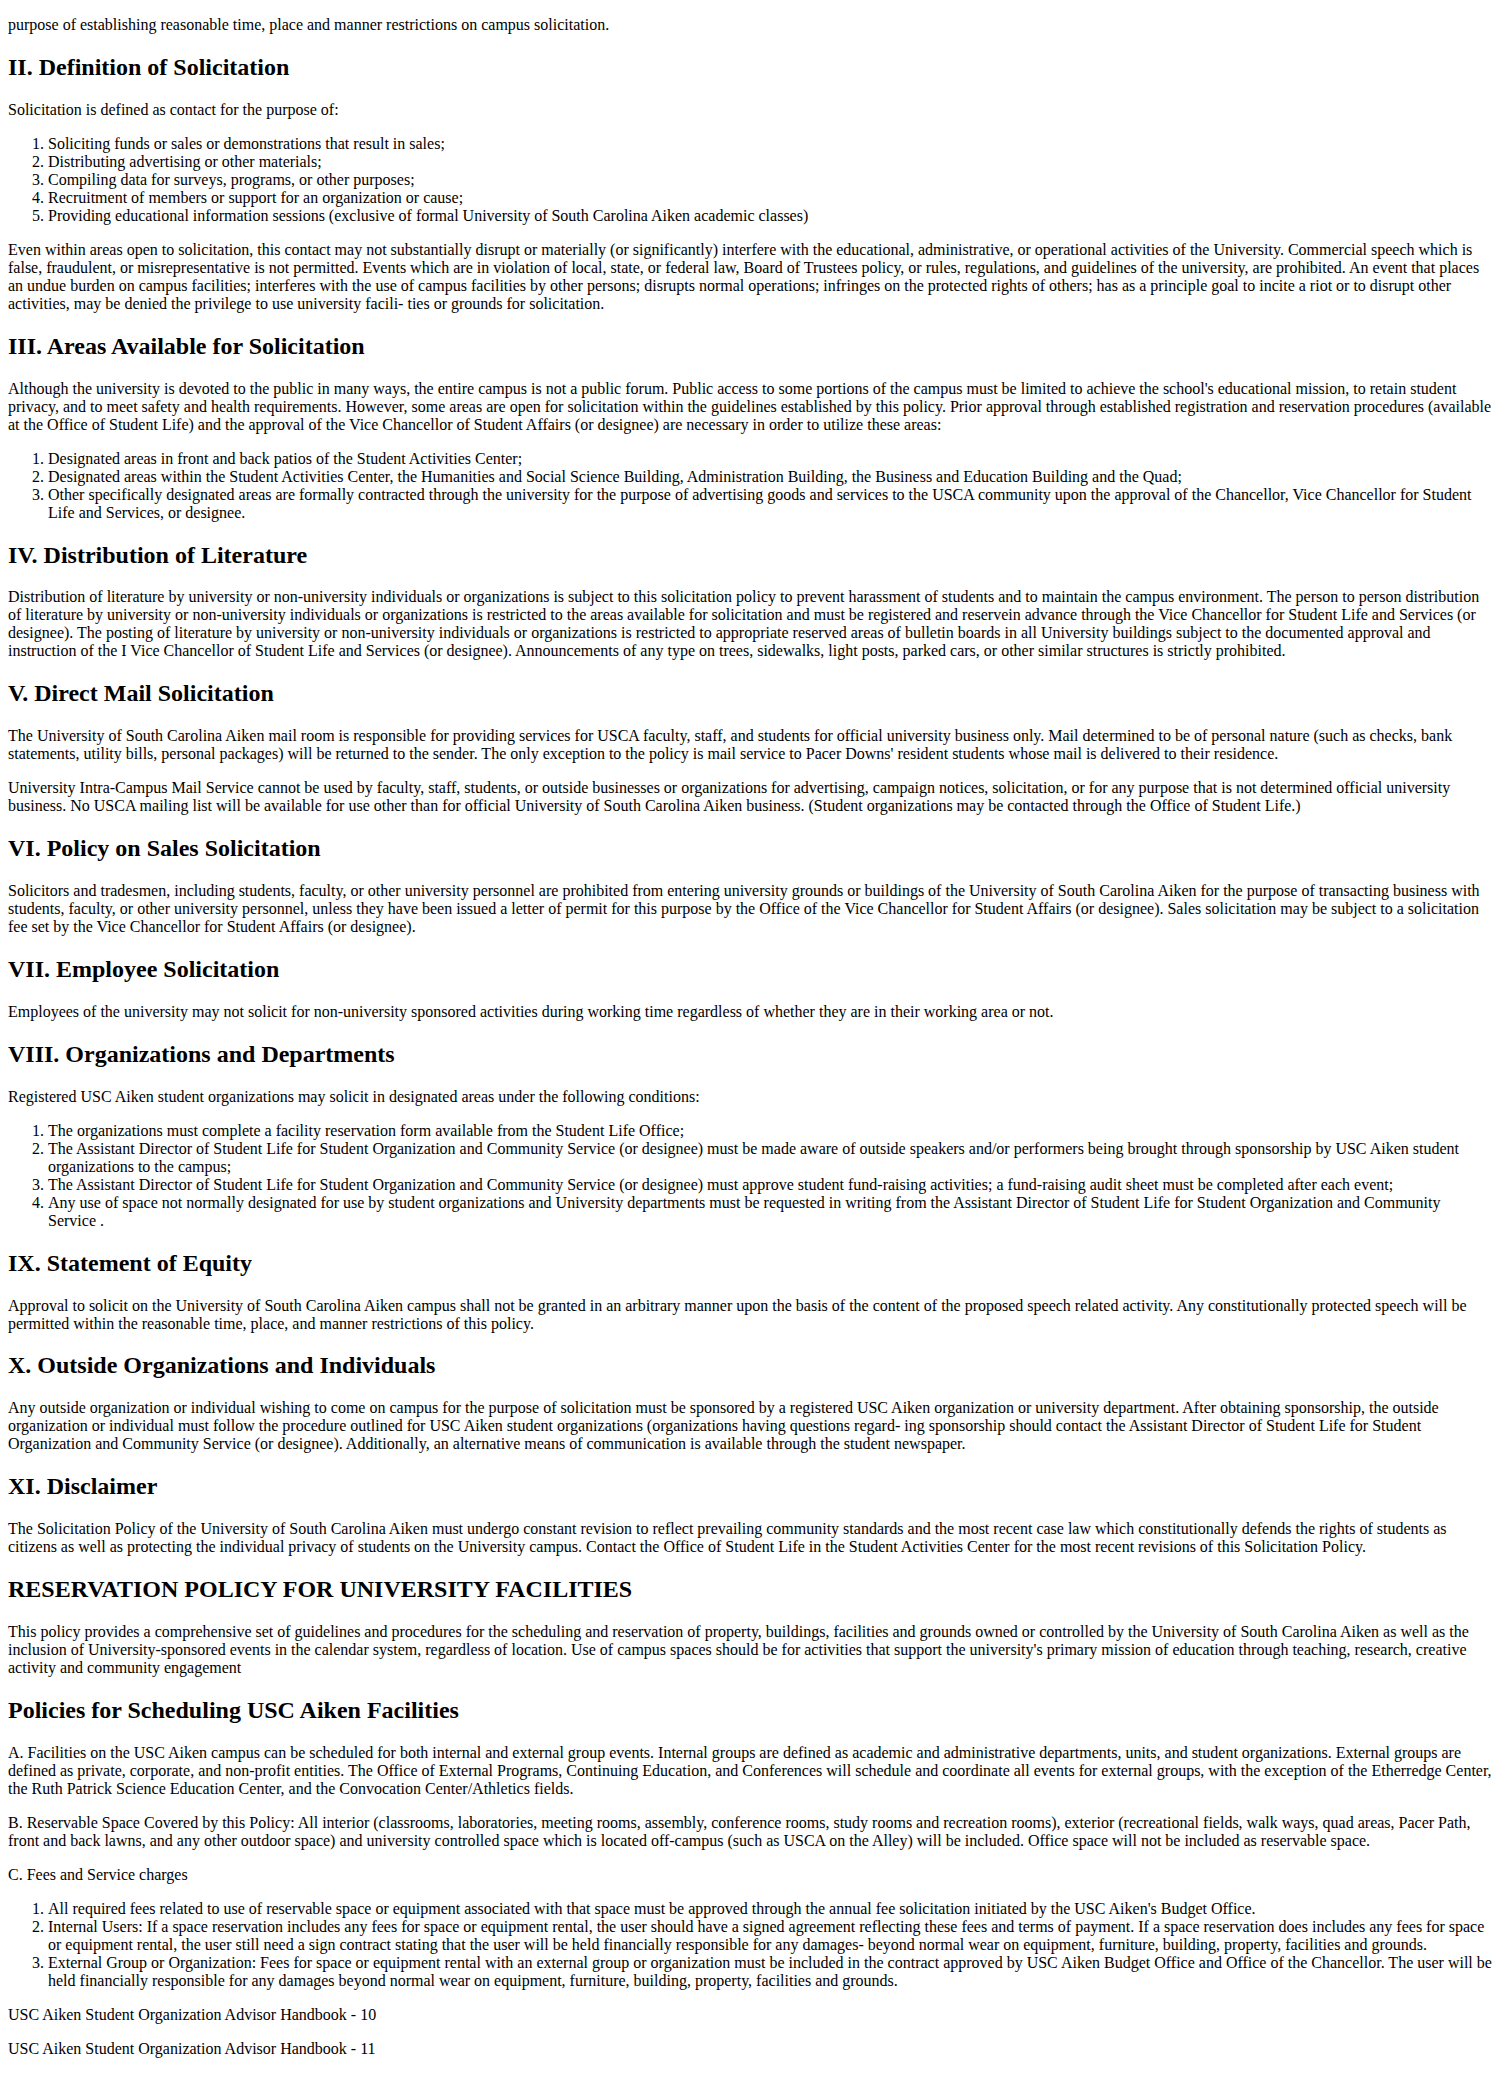purpose of establishing reasonable time, place and manner restrictions on campus solicitation.
II. Definition of Solicitation
Solicitation is defined as contact for the purpose of:
Soliciting funds or sales or demonstrations that result in sales;
Distributing advertising or other materials;
Compiling data for surveys, programs, or other purposes;
Recruitment of members or support for an organization or cause;
Providing educational information sessions (exclusive of formal University of South Carolina Aiken academic classes)
Even within areas open to solicitation, this contact may not substantially disrupt or materially (or significantly) interfere with the educational, administrative, or operational activities of the University. Commercial speech which is false, fraudulent, or misrepresentative is not permitted. Events which are in violation of local, state, or federal law, Board of Trustees policy, or rules, regulations, and guidelines of the university, are prohibited. An event that places an undue burden on campus facilities; interferes with the use of campus facilities by other persons; disrupts normal operations; infringes on the protected rights of others; has as a principle goal to incite a riot or to disrupt other activities, may be denied the privilege to use university facili- ties or grounds for solicitation.
III. Areas Available for Solicitation
Although the university is devoted to the public in many ways, the entire campus is not a public forum. Public access to some portions of the campus must be limited to achieve the school's educational mission, to retain student privacy, and to meet safety and health requirements. However, some areas are open for solicitation within the guidelines established by this policy. Prior approval through established registration and reservation procedures (available at the Office of Student Life) and the approval of the Vice Chancellor of Student Affairs (or designee) are necessary in order to utilize these areas:
Designated areas in front and back patios of the Student Activities Center;
Designated areas within the Student Activities Center, the Humanities and Social Science Building, Administration Building, the Business and Education Building and the Quad;
Other specifically designated areas are formally contracted through the university for the purpose of advertising goods and services to the USCA community upon the approval of the Chancellor, Vice Chancellor for Student Life and Services, or designee.
IV. Distribution of Literature
Distribution of literature by university or non-university individuals or organizations is subject to this solicitation policy to prevent harassment of students and to maintain the campus environment. The person to person distribution of literature by university or non-university individuals or organizations is restricted to the areas available for solicitation and must be registered and reservein advance through the Vice Chancellor for Student Life and Services (or designee). The posting of literature by university or non-university individuals or organizations is restricted to appropriate reserved areas of bulletin boards in all University buildings subject to the documented approval and instruction of the I Vice Chancellor of Student Life and Services (or designee). Announcements of any type on trees, sidewalks, light posts, parked cars, or other similar structures is strictly prohibited.
V. Direct Mail Solicitation
The University of South Carolina Aiken mail room is responsible for providing services for USCA faculty, staff, and students for official university business only. Mail determined to be of personal nature (such as checks, bank statements, utility bills, personal packages) will be returned to the sender. The only exception to the policy is mail service to Pacer Downs' resident students whose mail is delivered to their residence.
University Intra-Campus Mail Service cannot be used by faculty, staff, students, or outside businesses or organizations for advertising, campaign notices, solicitation, or for any purpose that is not determined official university business. No USCA mailing list will be available for use other than for official University of South Carolina Aiken business. (Student organizations may be contacted through the Office of Student Life.)
VI. Policy on Sales Solicitation
Solicitors and tradesmen, including students, faculty, or other university personnel are prohibited from entering university grounds or buildings of the University of South Carolina Aiken for the purpose of transacting business with students, faculty, or other university personnel, unless they have been issued a letter of permit for this purpose by the Office of the Vice Chancellor for Student Affairs (or designee). Sales solicitation may be subject to a solicitation fee set by the Vice Chancellor for Student Affairs (or designee).
VII. Employee Solicitation
Employees of the university may not solicit for non-university sponsored activities during working time regardless of whether they are in their working area or not.
VIII. Organizations and Departments
Registered USC Aiken student organizations may solicit in designated areas under the following conditions:
The organizations must complete a facility reservation form available from the Student Life Office;
The Assistant Director of Student Life for Student Organization and Community Service (or designee) must be made aware of outside speakers and/or performers being brought through sponsorship by USC Aiken student organizations to the campus;
The Assistant Director of Student Life for Student Organization and Community Service (or designee) must approve student fund-raising activities; a fund-raising audit sheet must be completed after each event;
Any use of space not normally designated for use by student organizations and University departments must be requested in writing from the Assistant Director of Student Life for Student Organization and Community Service .
IX. Statement of Equity
Approval to solicit on the University of South Carolina Aiken campus shall not be granted in an arbitrary manner upon the basis of the content of the proposed speech related activity. Any constitutionally protected speech will be permitted within the reasonable time, place, and manner restrictions of this policy.
X. Outside Organizations and Individuals
Any outside organization or individual wishing to come on campus for the purpose of solicitation must be sponsored by a registered USC Aiken organization or university department. After obtaining sponsorship, the outside organization or individual must follow the procedure outlined for USC Aiken student organizations (organizations having questions regard- ing sponsorship should contact the Assistant Director of Student Life for Student Organization and Community Service (or designee). Additionally, an alternative means of communication is available through the student newspaper.
XI. Disclaimer
The Solicitation Policy of the University of South Carolina Aiken must undergo constant revision to reflect prevailing community standards and the most recent case law which constitutionally defends the rights of students as citizens as well as protecting the individual privacy of students on the University campus. Contact the Office of Student Life in the Student Activities Center for the most recent revisions of this Solicitation Policy.
RESERVATION POLICY FOR UNIVERSITY FACILITIES
This policy provides a comprehensive set of guidelines and procedures for the scheduling and reservation of property, buildings, facilities and grounds owned or controlled by the University of South Carolina Aiken as well as the inclusion of University-sponsored events in the calendar system, regardless of location. Use of campus spaces should be for activities that support the university's primary mission of education through teaching, research, creative activity and community engagement
Policies for Scheduling USC Aiken Facilities
A. Facilities on the USC Aiken campus can be scheduled for both internal and external group events. Internal groups are defined as academic and administrative departments, units, and student organizations. External groups are defined as private, corporate, and non-profit entities. The Office of External Programs, Continuing Education, and Conferences will schedule and coordinate all events for external groups, with the exception of the Etherredge Center, the Ruth Patrick Science Education Center, and the Convocation Center/Athletics fields.
B. Reservable Space Covered by this Policy: All interior (classrooms, laboratories, meeting rooms, assembly, conference rooms, study rooms and recreation rooms), exterior (recreational fields, walk ways, quad areas, Pacer Path, front and back lawns, and any other outdoor space) and university controlled space which is located off-campus (such as USCA on the Alley) will be included. Office space will not be included as reservable space.
C. Fees and Service charges
All required fees related to use of reservable space or equipment associated with that space must be approved through the annual fee solicitation initiated by the USC Aiken's Budget Office.
Internal Users: If a space reservation includes any fees for space or equipment rental, the user should have a signed agreement reflecting these fees and terms of payment. If a space reservation does includes any fees for space or equipment rental, the user still need a sign contract stating that the user will be held financially responsible for any damages- beyond normal wear on equipment, furniture, building, property, facilities and grounds.
External Group or Organization: Fees for space or equipment rental with an external group or organization must be included in the contract approved by USC Aiken Budget Office and Office of the Chancellor. The user will be held financially responsible for any damages beyond normal wear on equipment, furniture, building, property, facilities and grounds.
USC Aiken Student Organization Advisor Handbook - 10
USC Aiken Student Organization Advisor Handbook - 11